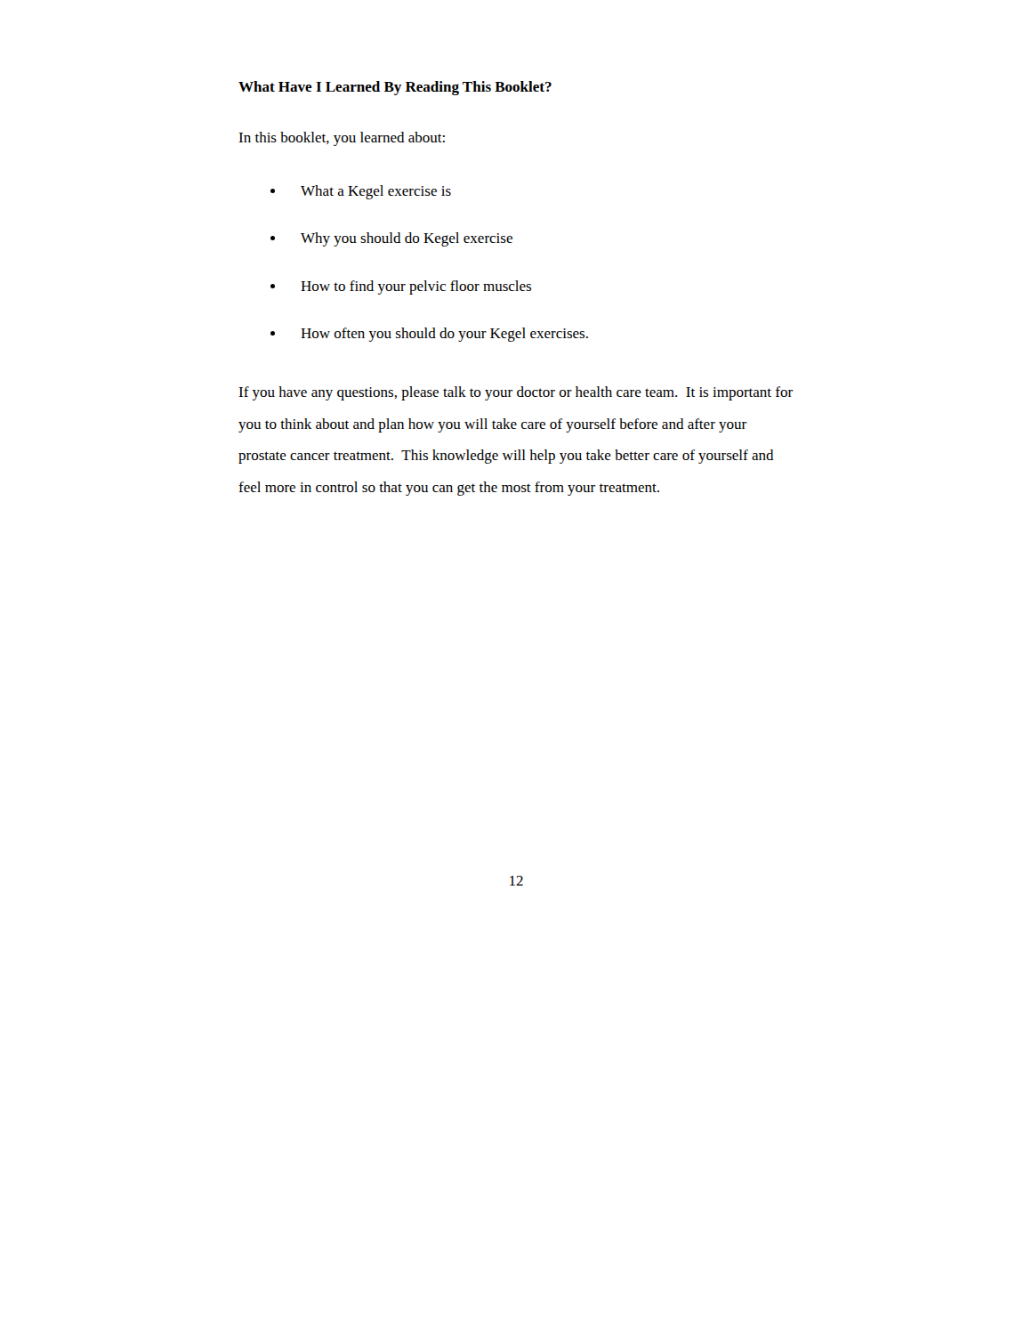What Have I Learned By Reading This Booklet?
In this booklet, you learned about:
What a Kegel exercise is
Why you should do Kegel exercise
How to find your pelvic floor muscles
How often you should do your Kegel exercises.
If you have any questions, please talk to your doctor or health care team. It is important for you to think about and plan how you will take care of yourself before and after your prostate cancer treatment. This knowledge will help you take better care of yourself and feel more in control so that you can get the most from your treatment.
12